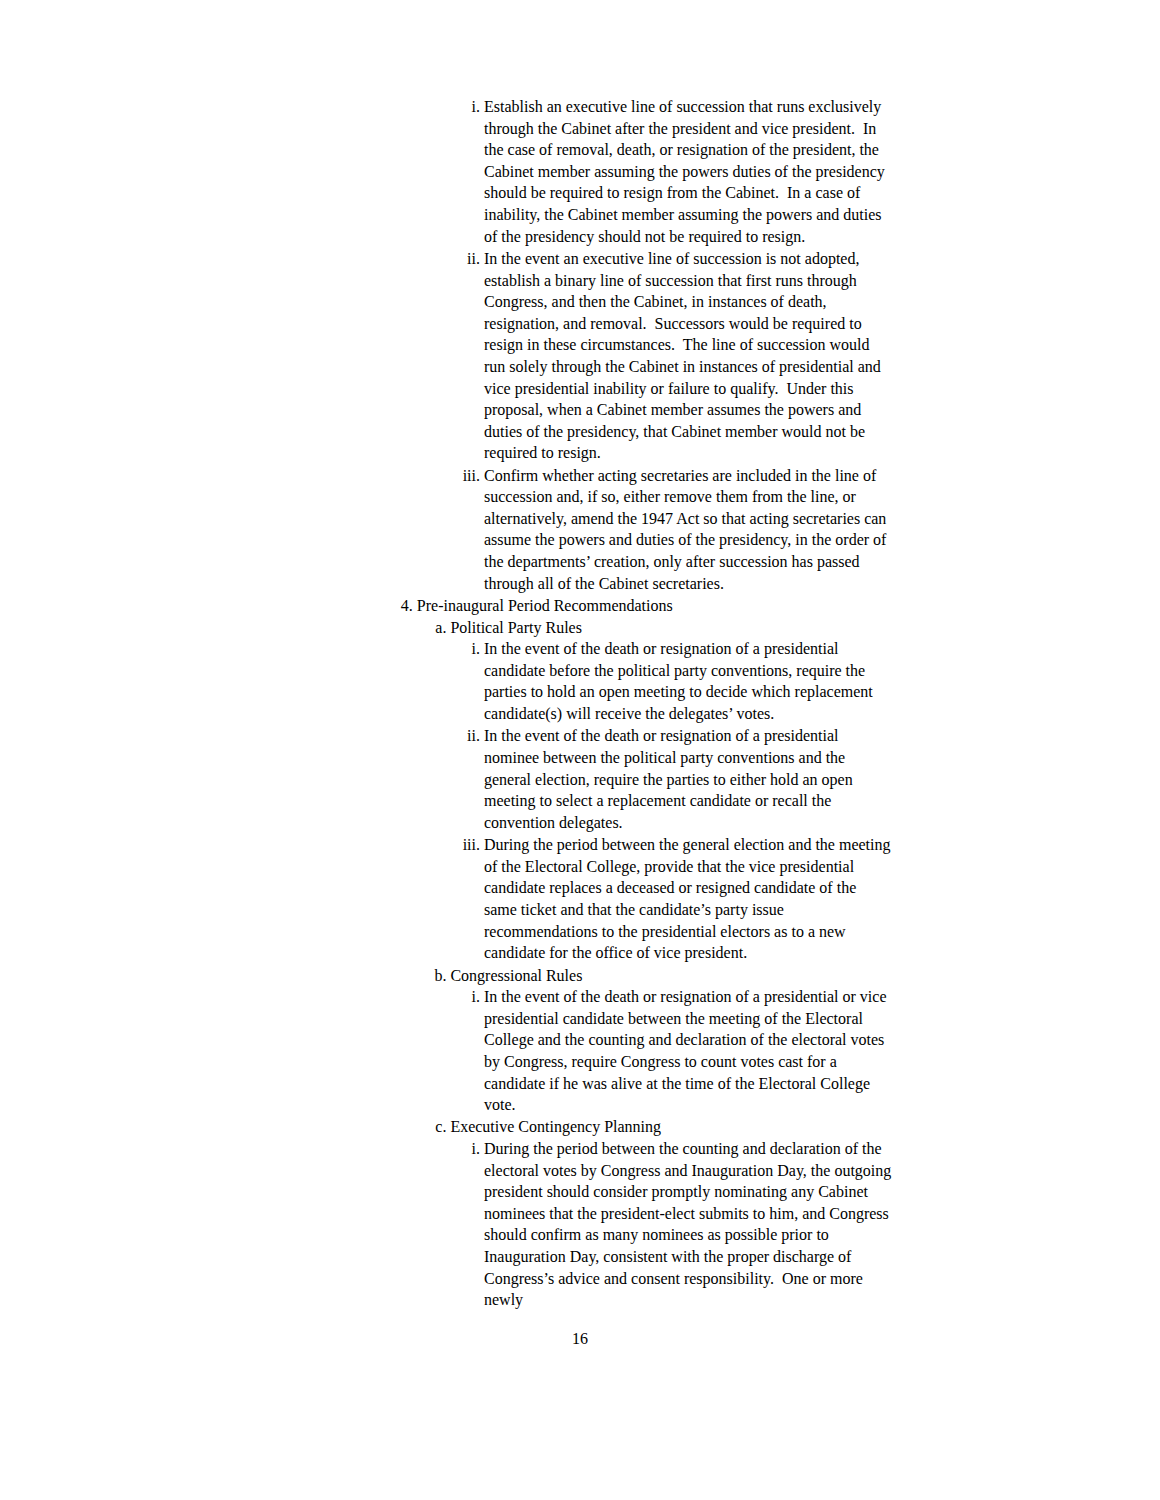Establish an executive line of succession that runs exclusively through the Cabinet after the president and vice president. In the case of removal, death, or resignation of the president, the Cabinet member assuming the powers duties of the presidency should be required to resign from the Cabinet. In a case of inability, the Cabinet member assuming the powers and duties of the presidency should not be required to resign.
In the event an executive line of succession is not adopted, establish a binary line of succession that first runs through Congress, and then the Cabinet, in instances of death, resignation, and removal. Successors would be required to resign in these circumstances. The line of succession would run solely through the Cabinet in instances of presidential and vice presidential inability or failure to qualify. Under this proposal, when a Cabinet member assumes the powers and duties of the presidency, that Cabinet member would not be required to resign.
Confirm whether acting secretaries are included in the line of succession and, if so, either remove them from the line, or alternatively, amend the 1947 Act so that acting secretaries can assume the powers and duties of the presidency, in the order of the departments’ creation, only after succession has passed through all of the Cabinet secretaries.
Pre-inaugural Period Recommendations
Political Party Rules
In the event of the death or resignation of a presidential candidate before the political party conventions, require the parties to hold an open meeting to decide which replacement candidate(s) will receive the delegates’ votes.
In the event of the death or resignation of a presidential nominee between the political party conventions and the general election, require the parties to either hold an open meeting to select a replacement candidate or recall the convention delegates.
During the period between the general election and the meeting of the Electoral College, provide that the vice presidential candidate replaces a deceased or resigned candidate of the same ticket and that the candidate’s party issue recommendations to the presidential electors as to a new candidate for the office of vice president.
Congressional Rules
In the event of the death or resignation of a presidential or vice presidential candidate between the meeting of the Electoral College and the counting and declaration of the electoral votes by Congress, require Congress to count votes cast for a candidate if he was alive at the time of the Electoral College vote.
Executive Contingency Planning
During the period between the counting and declaration of the electoral votes by Congress and Inauguration Day, the outgoing president should consider promptly nominating any Cabinet nominees that the president-elect submits to him, and Congress should confirm as many nominees as possible prior to Inauguration Day, consistent with the proper discharge of Congress’s advice and consent responsibility. One or more newly
16